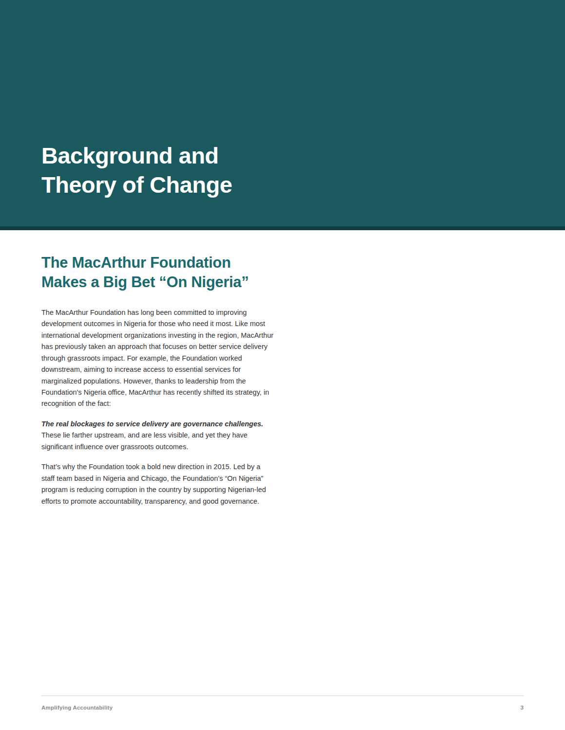Background and
Theory of Change
The MacArthur Foundation
Makes a Big Bet “On Nigeria”
The MacArthur Foundation has long been committed to improving development outcomes in Nigeria for those who need it most. Like most international development organizations investing in the region, MacArthur has previously taken an approach that focuses on better service delivery through grassroots impact. For example, the Foundation worked downstream, aiming to increase access to essential services for marginalized populations. However, thanks to leadership from the Foundation’s Nigeria office, MacArthur has recently shifted its strategy, in recognition of the fact:
The real blockages to service delivery are governance challenges. These lie farther upstream, and are less visible, and yet they have significant influence over grassroots outcomes.
That’s why the Foundation took a bold new direction in 2015. Led by a staff team based in Nigeria and Chicago, the Foundation’s “On Nigeria” program is reducing corruption in the country by supporting Nigerian-led efforts to promote accountability, transparency, and good governance.
Amplifying Accountability 3